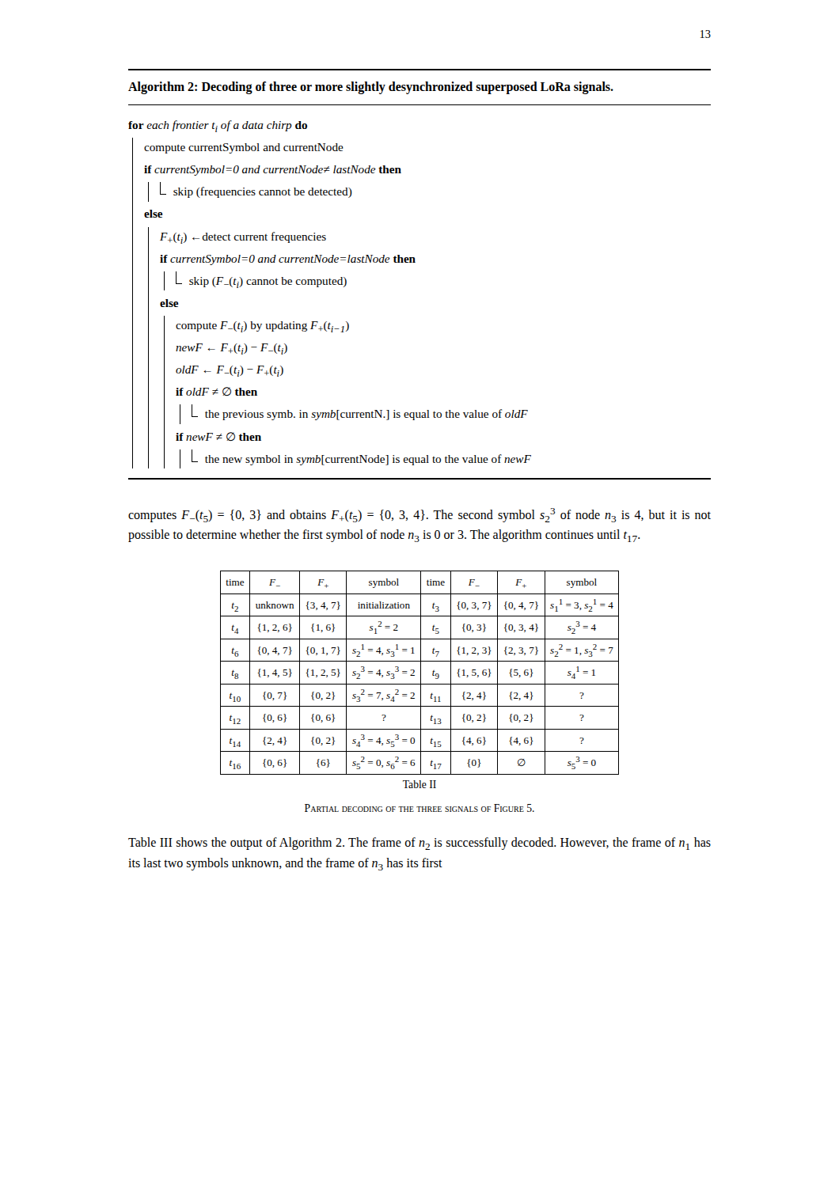13
Algorithm 2: Decoding of three or more slightly desynchronized superposed LoRa signals.
for each frontier ti of a data chirp do
compute currentSymbol and currentNode
if currentSymbol=0 and currentNode≠ lastNode then
skip (frequencies cannot be detected)
else
F+(ti) ←detect current frequencies
if currentSymbol=0 and currentNode=lastNode then
skip (F−(ti) cannot be computed)
else
compute F−(ti) by updating F+(ti−1)
newF ← F+(ti) − F−(ti)
oldF ← F−(ti) − F+(ti)
if oldF ≠ ∅ then
the previous symb. in symb[currentN.] is equal to the value of oldF
if newF ≠ ∅ then
the new symbol in symb[currentNode] is equal to the value of newF
computes F−(t5) = {0, 3} and obtains F+(t5) = {0, 3, 4}. The second symbol s23 of node n3 is 4, but it is not possible to determine whether the first symbol of node n3 is 0 or 3. The algorithm continues until t17.
| time | F − | F + | symbol | time | F − | F + | symbol |
| --- | --- | --- | --- | --- | --- | --- | --- |
| t 2 | unknown | {3, 4, 7} | initialization | t 3 | {0, 3, 7} | {0, 4, 7} | s 1 1 = 3, s 2 1 = 4 |
| t 4 | {1, 2, 6} | {1, 6} | s 1 2 = 2 | t 5 | {0, 3} | {0, 3, 4} | s 2 3 = 4 |
| t 6 | {0, 4, 7} | {0, 1, 7} | s 2 1 = 4, s 3 1 = 1 | t 7 | {1, 2, 3} | {2, 3, 7} | s 2 2 = 1, s 3 2 = 7 |
| t 8 | {1, 4, 5} | {1, 2, 5} | s 2 3 = 4, s 3 3 = 2 | t 9 | {1, 5, 6} | {5, 6} | s 4 1 = 1 |
| t 10 | {0, 7} | {0, 2} | s 3 2 = 7, s 4 2 = 2 | t 11 | {2, 4} | {2, 4} | ? |
| t 12 | {0, 6} | {0, 6} | ? | t 13 | {0, 2} | {0, 2} | ? |
| t 14 | {2, 4} | {0, 2} | s 4 3 = 4, s 5 3 = 0 | t 15 | {4, 6} | {4, 6} | ? |
| t 16 | {0, 6} | {6} | s 5 2 = 0, s 6 2 = 6 | t 17 | {0} | ∅ | s 5 3 = 0 |
Table II
Partial decoding of the three signals of Figure 5.
Table III shows the output of Algorithm 2. The frame of n2 is successfully decoded. However, the frame of n1 has its last two symbols unknown, and the frame of n3 has its first